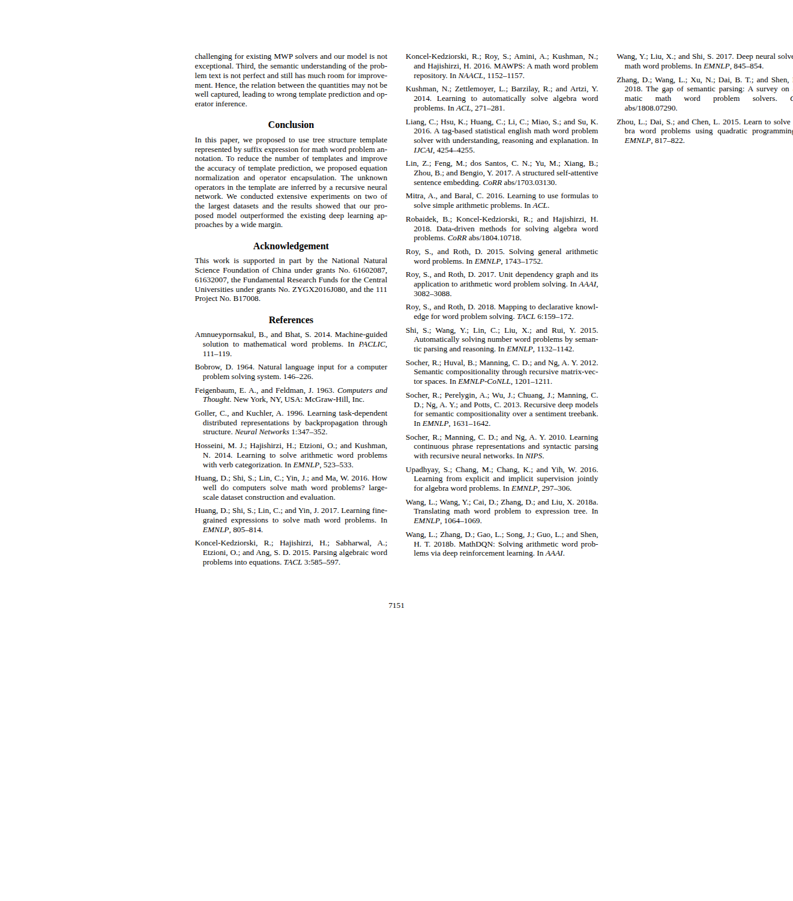challenging for existing MWP solvers and our model is not exceptional. Third, the semantic understanding of the problem text is not perfect and still has much room for improvement. Hence, the relation between the quantities may not be well captured, leading to wrong template prediction and operator inference.
Conclusion
In this paper, we proposed to use tree structure template represented by suffix expression for math word problem annotation. To reduce the number of templates and improve the accuracy of template prediction, we proposed equation normalization and operator encapsulation. The unknown operators in the template are inferred by a recursive neural network. We conducted extensive experiments on two of the largest datasets and the results showed that our proposed model outperformed the existing deep learning approaches by a wide margin.
Acknowledgement
This work is supported in part by the National Natural Science Foundation of China under grants No. 61602087, 61632007, the Fundamental Research Funds for the Central Universities under grants No. ZYGX2016J080, and the 111 Project No. B17008.
References
Amnueypornsakul, B., and Bhat, S. 2014. Machine-guided solution to mathematical word problems. In PACLIC, 111–119.
Bobrow, D. 1964. Natural language input for a computer problem solving system. 146–226.
Feigenbaum, E. A., and Feldman, J. 1963. Computers and Thought. New York, NY, USA: McGraw-Hill, Inc.
Goller, C., and Kuchler, A. 1996. Learning task-dependent distributed representations by backpropagation through structure. Neural Networks 1:347–352.
Hosseini, M. J.; Hajishirzi, H.; Etzioni, O.; and Kushman, N. 2014. Learning to solve arithmetic word problems with verb categorization. In EMNLP, 523–533.
Huang, D.; Shi, S.; Lin, C.; Yin, J.; and Ma, W. 2016. How well do computers solve math word problems? large-scale dataset construction and evaluation.
Huang, D.; Shi, S.; Lin, C.; and Yin, J. 2017. Learning fine-grained expressions to solve math word problems. In EMNLP, 805–814.
Koncel-Kedziorski, R.; Hajishirzi, H.; Sabharwal, A.; Etzioni, O.; and Ang, S. D. 2015. Parsing algebraic word problems into equations. TACL 3:585–597.
Koncel-Kedziorski, R.; Roy, S.; Amini, A.; Kushman, N.; and Hajishirzi, H. 2016. MAWPS: A math word problem repository. In NAACL, 1152–1157.
Kushman, N.; Zettlemoyer, L.; Barzilay, R.; and Artzi, Y. 2014. Learning to automatically solve algebra word problems. In ACL, 271–281.
Liang, C.; Hsu, K.; Huang, C.; Li, C.; Miao, S.; and Su, K. 2016. A tag-based statistical english math word problem solver with understanding, reasoning and explanation. In IJCAI, 4254–4255.
Lin, Z.; Feng, M.; dos Santos, C. N.; Yu, M.; Xiang, B.; Zhou, B.; and Bengio, Y. 2017. A structured self-attentive sentence embedding. CoRR abs/1703.03130.
Mitra, A., and Baral, C. 2016. Learning to use formulas to solve simple arithmetic problems. In ACL.
Robaidek, B.; Koncel-Kedziorski, R.; and Hajishirzi, H. 2018. Data-driven methods for solving algebra word problems. CoRR abs/1804.10718.
Roy, S., and Roth, D. 2015. Solving general arithmetic word problems. In EMNLP, 1743–1752.
Roy, S., and Roth, D. 2017. Unit dependency graph and its application to arithmetic word problem solving. In AAAI, 3082–3088.
Roy, S., and Roth, D. 2018. Mapping to declarative knowledge for word problem solving. TACL 6:159–172.
Shi, S.; Wang, Y.; Lin, C.; Liu, X.; and Rui, Y. 2015. Automatically solving number word problems by semantic parsing and reasoning. In EMNLP, 1132–1142.
Socher, R.; Huval, B.; Manning, C. D.; and Ng, A. Y. 2012. Semantic compositionality through recursive matrix-vector spaces. In EMNLP-CoNLL, 1201–1211.
Socher, R.; Perelygin, A.; Wu, J.; Chuang, J.; Manning, C. D.; Ng, A. Y.; and Potts, C. 2013. Recursive deep models for semantic compositionality over a sentiment treebank. In EMNLP, 1631–1642.
Socher, R.; Manning, C. D.; and Ng, A. Y. 2010. Learning continuous phrase representations and syntactic parsing with recursive neural networks. In NIPS.
Upadhyay, S.; Chang, M.; Chang, K.; and Yih, W. 2016. Learning from explicit and implicit supervision jointly for algebra word problems. In EMNLP, 297–306.
Wang, L.; Wang, Y.; Cai, D.; Zhang, D.; and Liu, X. 2018a. Translating math word problem to expression tree. In EMNLP, 1064–1069.
Wang, L.; Zhang, D.; Gao, L.; Song, J.; Guo, L.; and Shen, H. T. 2018b. MathDQN: Solving arithmetic word problems via deep reinforcement learning. In AAAI.
Wang, Y.; Liu, X.; and Shi, S. 2017. Deep neural solver for math word problems. In EMNLP, 845–854.
Zhang, D.; Wang, L.; Xu, N.; Dai, B. T.; and Shen, H. T. 2018. The gap of semantic parsing: A survey on automatic math word problem solvers. CoRR abs/1808.07290.
Zhou, L.; Dai, S.; and Chen, L. 2015. Learn to solve algebra word problems using quadratic programming. In EMNLP, 817–822.
7151